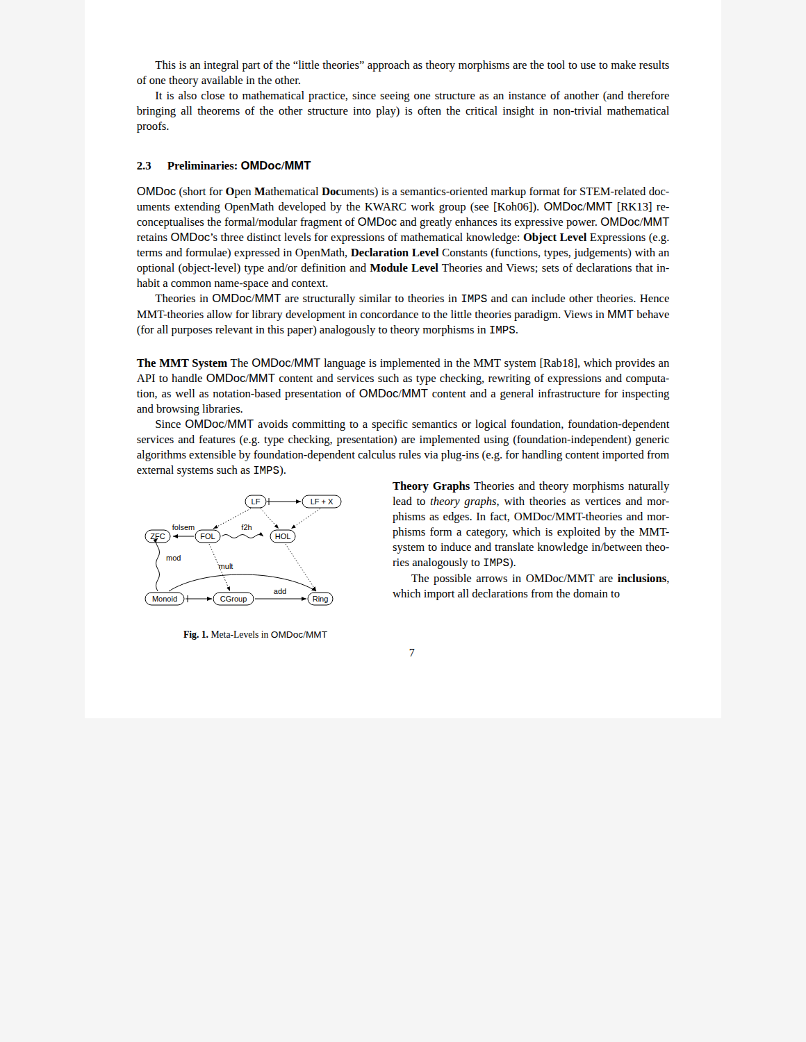This is an integral part of the “little theories” approach as theory morphisms are the tool to use to make results of one theory available in the other.
It is also close to mathematical practice, since seeing one structure as an instance of another (and therefore bringing all theorems of the other structure into play) is often the critical insight in non-trivial mathematical proofs.
2.3 Preliminaries: OMDoc/MMT
OMDoc (short for Open Mathematical Documents) is a semantics-oriented markup format for STEM-related documents extending OpenMath developed by the KWARC work group (see [Koh06]). OMDoc/MMT [RK13] re-conceptualises the formal/modular fragment of OMDoc and greatly enhances its expressive power. OMDoc/MMT retains OMDoc’s three distinct levels for expressions of mathematical knowledge: Object Level Expressions (e.g. terms and formulae) expressed in OpenMath, Declaration Level Constants (functions, types, judgements) with an optional (object-level) type and/or definition and Module Level Theories and Views; sets of declarations that inhabit a common name-space and context.
Theories in OMDoc/MMT are structurally similar to theories in IMPS and can include other theories. Hence MMT-theories allow for library development in concordance to the little theories paradigm. Views in MMT behave (for all purposes relevant in this paper) analogously to theory morphisms in IMPS.
The MMT System The OMDoc/MMT language is implemented in the MMT system [Rab18], which provides an API to handle OMDoc/MMT content and services such as type checking, rewriting of expressions and computation, as well as notation-based presentation of OMDoc/MMT content and a general infrastructure for inspecting and browsing libraries.
Since OMDoc/MMT avoids committing to a specific semantics or logical foundation, foundation-dependent services and features (e.g. type checking, presentation) are implemented using (foundation-independent) generic algorithms extensible by foundation-dependent calculus rules via plug-ins (e.g. for handling content imported from external systems such as IMPS).
LF LF + X ZFC FOL HOL Monoid CGroup Ring folsem f2h mod mult add
Fig. 1. Meta-Levels in OMDoc/MMT
Theory Graphs Theories and theory morphisms naturally lead to theory graphs, with theories as vertices and morphisms as edges. In fact, OMDoc/MMT-theories and morphisms form a category, which is exploited by the MMT-system to induce and translate knowledge in/between theories analogously to IMPS).
The possible arrows in OMDoc/MMT are inclusions, which import all declarations from the domain to
7